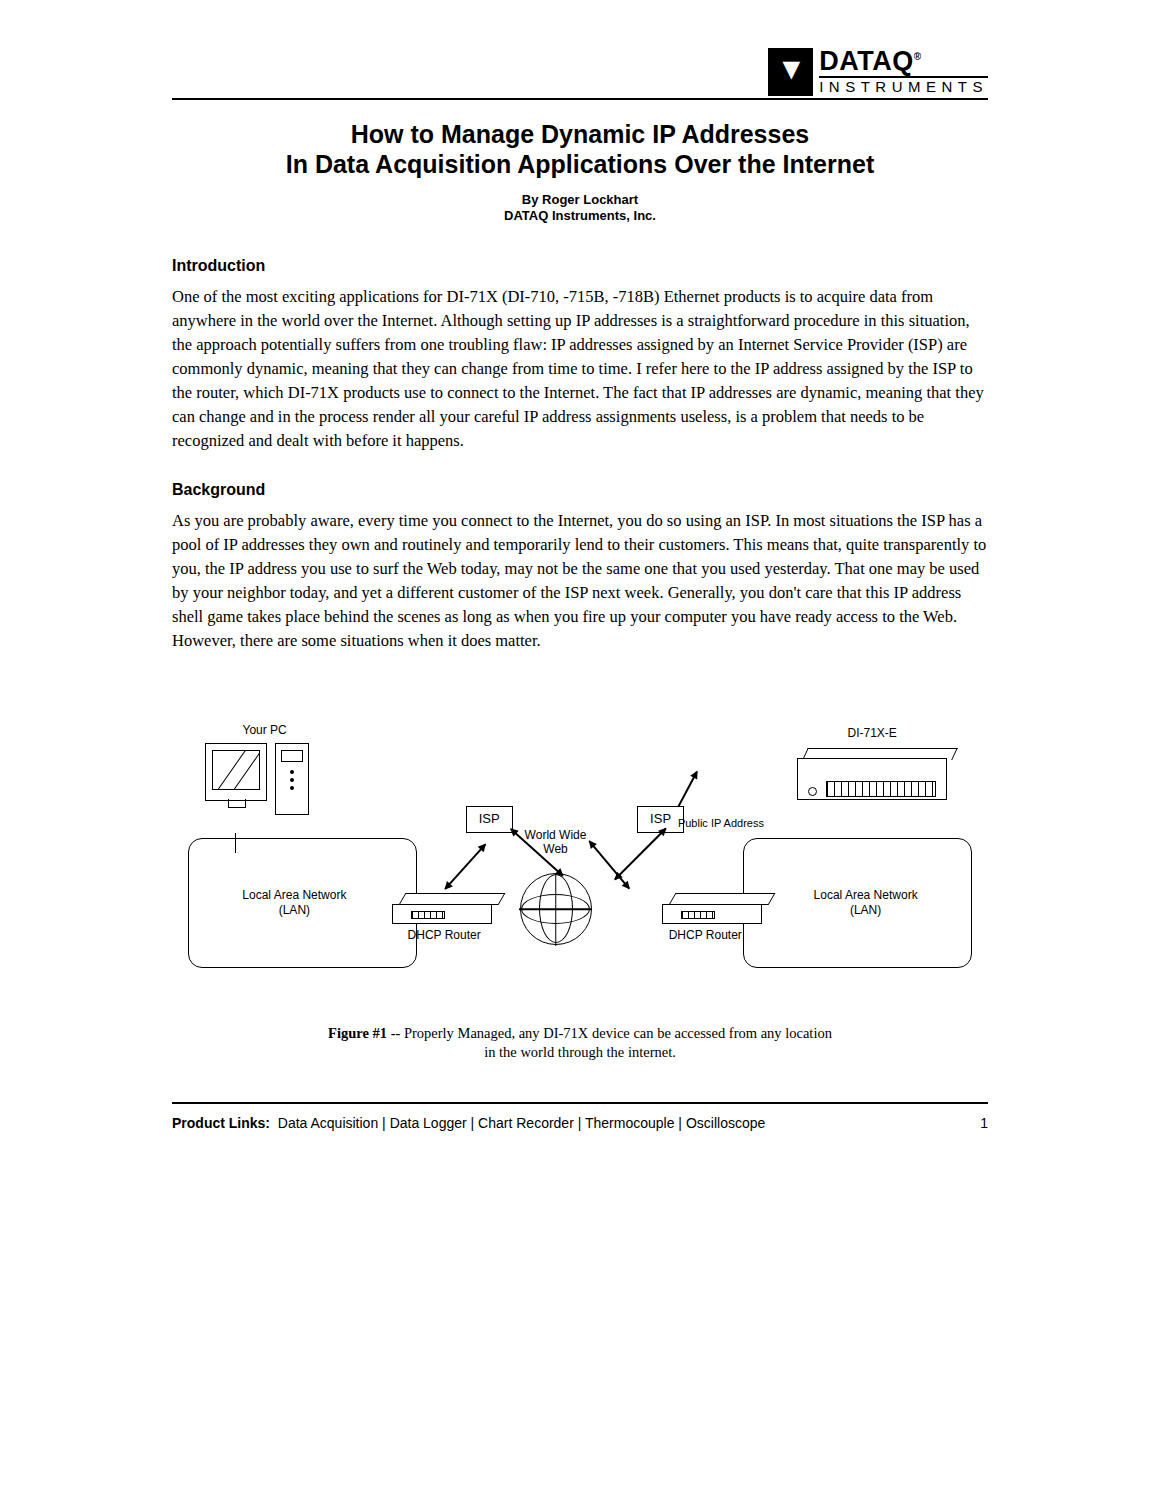▼
DATAQ® INSTRUMENTS
How to Manage Dynamic IP Addresses
In Data Acquisition Applications Over the Internet
By Roger Lockhart
DATAQ Instruments, Inc.
Introduction
One of the most exciting applications for DI-71X (DI-710, -715B, -718B) Ethernet products is to acquire data from anywhere in the world over the Internet. Although setting up IP addresses is a straightforward procedure in this situation, the approach potentially suffers from one troubling flaw: IP addresses assigned by an Internet Service Provider (ISP) are commonly dynamic, meaning that they can change from time to time. I refer here to the IP address assigned by the ISP to the router, which DI-71X products use to connect to the Internet. The fact that IP addresses are dynamic, meaning that they can change and in the process render all your careful IP address assignments useless, is a problem that needs to be recognized and dealt with before it happens.
Background
As you are probably aware, every time you connect to the Internet, you do so using an ISP. In most situations the ISP has a pool of IP addresses they own and routinely and temporarily lend to their customers. This means that, quite transparently to you, the IP address you use to surf the Web today, may not be the same one that you used yesterday. That one may be used by your neighbor today, and yet a different customer of the ISP next week. Generally, you don't care that this IP address shell game takes place behind the scenes as long as when you fire up your computer you have ready access to the Web. However, there are some situations when it does matter.
Your PC
DI-71X-E
Local Area Network
(LAN)
Local Area Network
(LAN)
ISP
ISP
World Wide
Web
DHCP Router
DHCP Router
Public IP Address
Figure #1 -- Properly Managed, any DI-71X device can be accessed from any location
in the world through the internet.
Product Links: Data Acquisition | Data Logger | Chart Recorder | Thermocouple | Oscilloscope
1